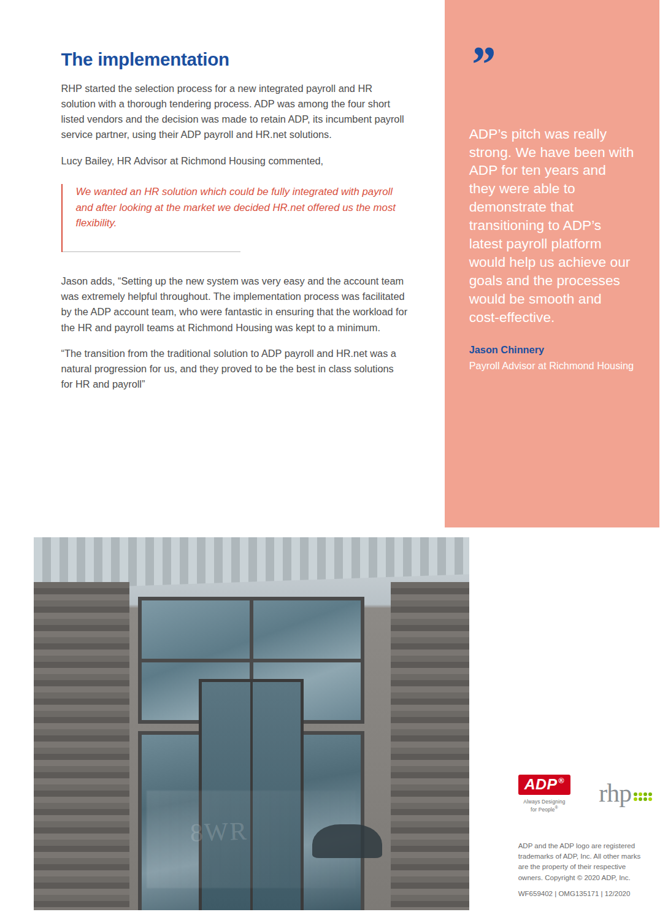The implementation
RHP started the selection process for a new integrated payroll and HR solution with a thorough tendering process. ADP was among the four short listed vendors and the decision was made to retain ADP, its incumbent payroll service partner, using their ADP payroll and HR.net solutions.
Lucy Bailey, HR Advisor at Richmond Housing commented,
We wanted an HR solution which could be fully integrated with payroll and after looking at the market we decided HR.net offered us the most flexibility.
Jason adds, “Setting up the new system was very easy and the account team was extremely helpful throughout. The implementation process was facilitated by the ADP account team, who were fantastic in ensuring that the workload for the HR and payroll teams at Richmond Housing was kept to a minimum.
“The transition from the traditional solution to ADP payroll and HR.net was a natural progression for us, and they proved to be the best in class solutions for HR and payroll”
”
ADP’s pitch was really strong. We have been with ADP for ten years and they were able to demonstrate that transitioning to ADP’s latest payroll platform would help us achieve our goals and the processes would be smooth and cost-effective.
Jason Chinnery
Payroll Advisor at Richmond Housing
8WR
ADP®
Always Designing
for People®
rhp
ADP and the ADP logo are registered trademarks of ADP, Inc. All other marks are the property of their respective owners. Copyright © 2020 ADP, Inc.
WF659402 | OMG135171 | 12/2020